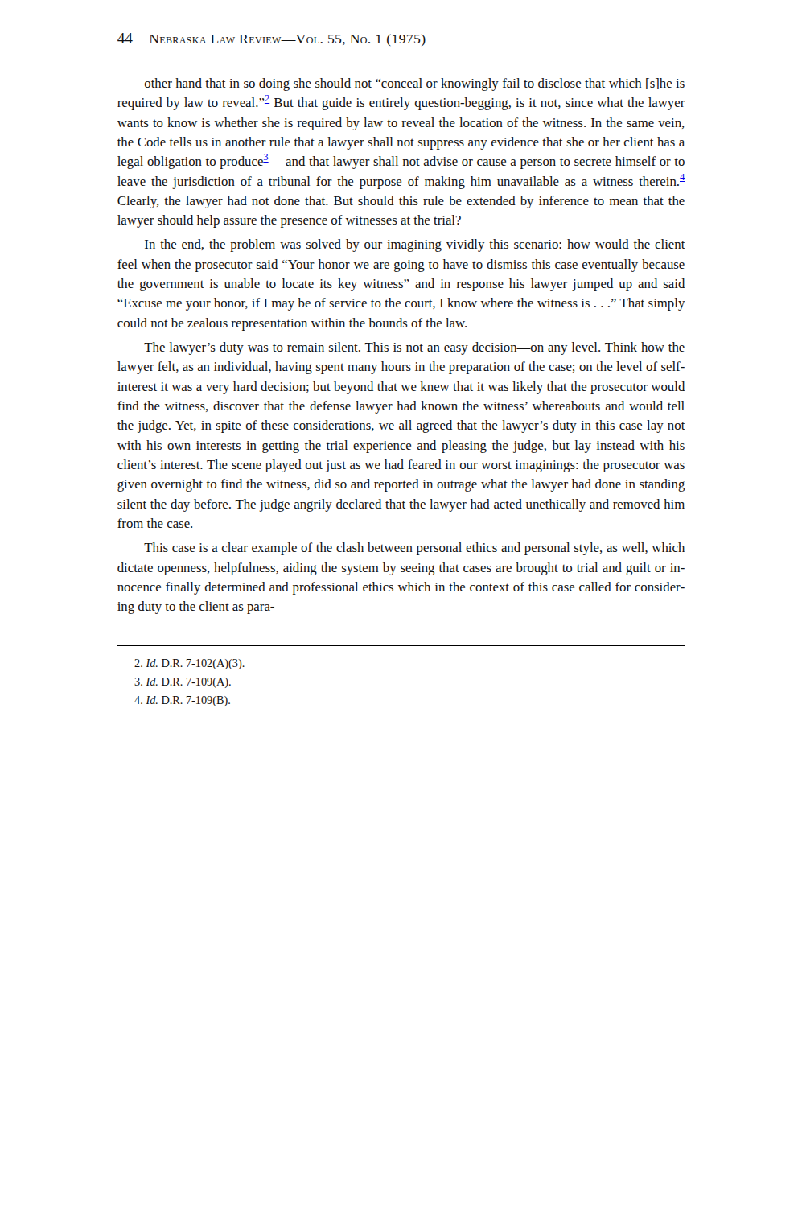44 Nebraska Law Review—Vol. 55, No. 1 (1975)
other hand that in so doing she should not “conceal or knowingly fail to disclose that which [s]he is required by law to reveal.”2 But that guide is entirely question-begging, is it not, since what the lawyer wants to know is whether she is required by law to reveal the location of the witness. In the same vein, the Code tells us in another rule that a lawyer shall not suppress any evidence that she or her client has a legal obligation to produce3— and that lawyer shall not advise or cause a person to secrete himself or to leave the jurisdiction of a tribunal for the purpose of making him unavailable as a witness therein.4 Clearly, the lawyer had not done that. But should this rule be extended by inference to mean that the lawyer should help assure the presence of witnesses at the trial?
In the end, the problem was solved by our imagining vividly this scenario: how would the client feel when the prosecutor said “Your honor we are going to have to dismiss this case eventually because the government is unable to locate its key witness” and in response his lawyer jumped up and said “Excuse me your honor, if I may be of service to the court, I know where the witness is . . .” That simply could not be zealous representation within the bounds of the law.
The lawyer’s duty was to remain silent. This is not an easy decision—on any level. Think how the lawyer felt, as an individual, having spent many hours in the preparation of the case; on the level of self-interest it was a very hard decision; but beyond that we knew that it was likely that the prosecutor would find the witness, discover that the defense lawyer had known the witness’ whereabouts and would tell the judge. Yet, in spite of these considerations, we all agreed that the lawyer’s duty in this case lay not with his own interests in getting the trial experience and pleasing the judge, but lay instead with his client’s interest. The scene played out just as we had feared in our worst imaginings: the prosecutor was given overnight to find the witness, did so and reported in outrage what the lawyer had done in standing silent the day before. The judge angrily declared that the lawyer had acted unethically and removed him from the case.
This case is a clear example of the clash between personal ethics and personal style, as well, which dictate openness, helpfulness, aiding the system by seeing that cases are brought to trial and guilt or innocence finally determined and professional ethics which in the context of this case called for considering duty to the client as para-
2. Id. D.R. 7-102(A)(3).
3. Id. D.R. 7-109(A).
4. Id. D.R. 7-109(B).